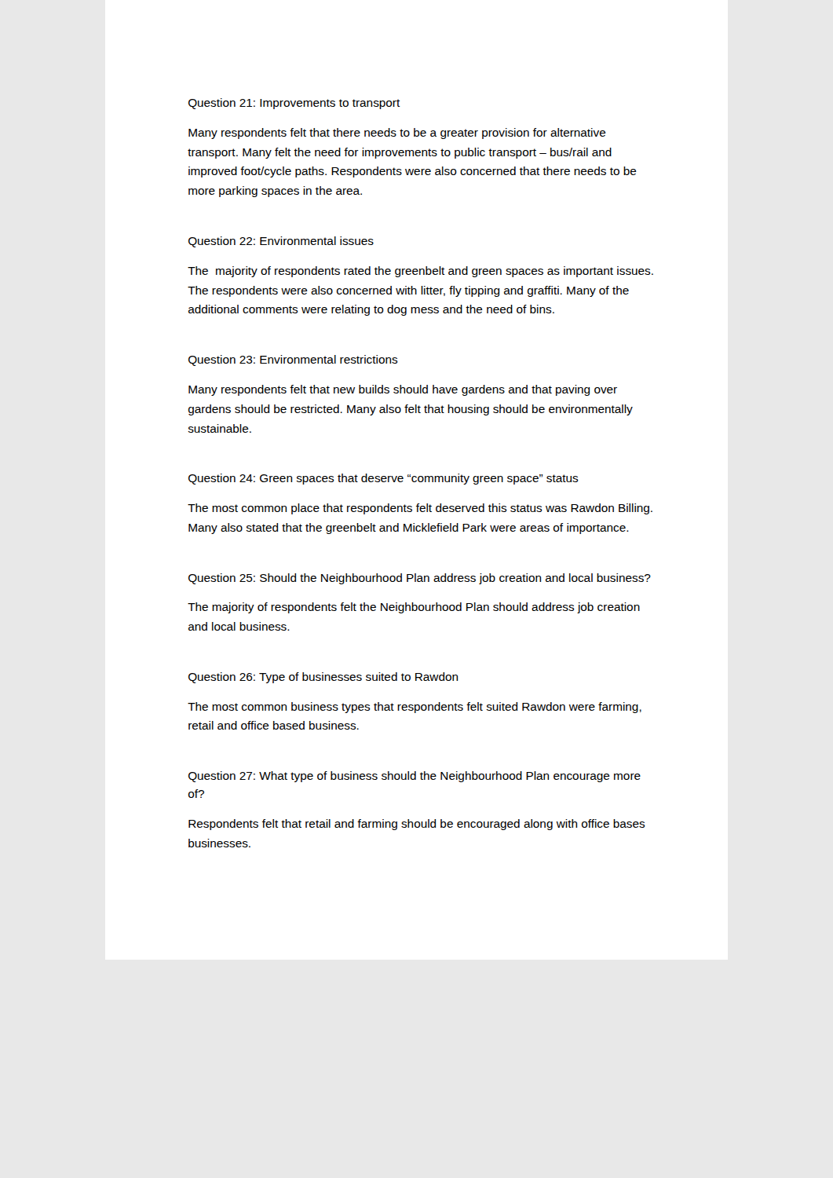Question 21: Improvements to transport
Many respondents felt that there needs to be a greater provision for alternative transport. Many felt the need for improvements to public transport – bus/rail and improved foot/cycle paths. Respondents were also concerned that there needs to be more parking spaces in the area.
Question 22: Environmental issues
The majority of respondents rated the greenbelt and green spaces as important issues. The respondents were also concerned with litter, fly tipping and graffiti. Many of the additional comments were relating to dog mess and the need of bins.
Question 23: Environmental restrictions
Many respondents felt that new builds should have gardens and that paving over gardens should be restricted. Many also felt that housing should be environmentally sustainable.
Question 24: Green spaces that deserve “community green space” status
The most common place that respondents felt deserved this status was Rawdon Billing. Many also stated that the greenbelt and Micklefield Park were areas of importance.
Question 25: Should the Neighbourhood Plan address job creation and local business?
The majority of respondents felt the Neighbourhood Plan should address job creation and local business.
Question 26: Type of businesses suited to Rawdon
The most common business types that respondents felt suited Rawdon were farming, retail and office based business.
Question 27: What type of business should the Neighbourhood Plan encourage more of?
Respondents felt that retail and farming should be encouraged along with office bases businesses.